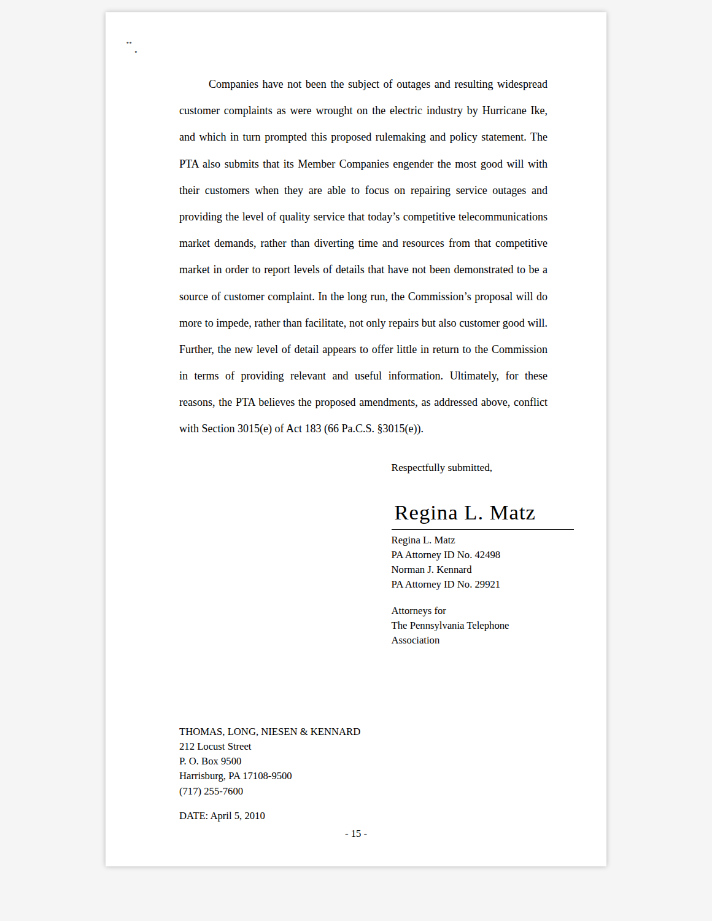••
•
Companies have not been the subject of outages and resulting widespread customer complaints as were wrought on the electric industry by Hurricane Ike, and which in turn prompted this proposed rulemaking and policy statement. The PTA also submits that its Member Companies engender the most good will with their customers when they are able to focus on repairing service outages and providing the level of quality service that today’s competitive telecommunications market demands, rather than diverting time and resources from that competitive market in order to report levels of details that have not been demonstrated to be a source of customer complaint. In the long run, the Commission’s proposal will do more to impede, rather than facilitate, not only repairs but also customer good will. Further, the new level of detail appears to offer little in return to the Commission in terms of providing relevant and useful information. Ultimately, for these reasons, the PTA believes the proposed amendments, as addressed above, conflict with Section 3015(e) of Act 183 (66 Pa.C.S. §3015(e)).
Respectfully submitted,
Regina L. Matz
Regina L. Matz
PA Attorney ID No. 42498
Norman J. Kennard
PA Attorney ID No. 29921
Attorneys for
The Pennsylvania Telephone Association
THOMAS, LONG, NIESEN & KENNARD
212 Locust Street
P. O. Box 9500
Harrisburg, PA 17108-9500
(717) 255-7600
DATE: April 5, 2010
- 15 -